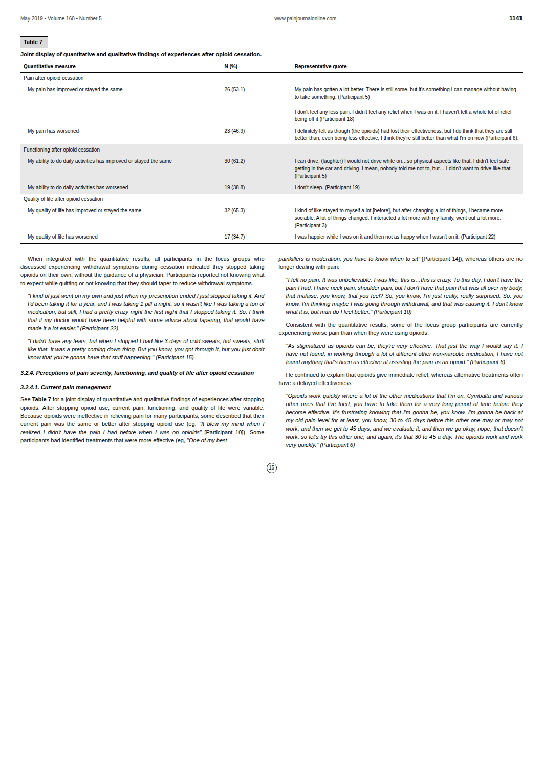May 2019 • Volume 160 • Number 5
www.painjournalonline.com
1141
Table 7
Joint display of quantitative and qualitative findings of experiences after opioid cessation.
| Quantitative measure | N (%) | Representative quote |
| --- | --- | --- |
| Pain after opioid cessation | | |
| My pain has improved or stayed the same | 26 (53.1) | My pain has gotten a lot better. There is still some, but it's something I can manage without having to take something. (Participant 5) I don't feel any less pain. I didn't feel any relief when I was on it. I haven't felt a whole lot of relief being off it (Participant 18) |
| My pain has worsened | 23 (46.9) | I definitely felt as though (the opioids) had lost their effectiveness, but I do think that they are still better than, even being less effective, I think they're still better than what I'm on now (Participant 6). |
| Functioning after opioid cessation | | |
| My ability to do daily activities has improved or stayed the same | 30 (61.2) | I can drive. (laughter) I would not drive while on…so physical aspects like that. I didn't feel safe getting in the car and driving. I mean, nobody told me not to, but… I didn't want to drive like that. (Participant 5) |
| My ability to do daily activities has worsened | 19 (38.8) | I don't sleep. (Participant 19) |
| Quality of life after opioid cessation | | |
| My quality of life has improved or stayed the same | 32 (65.3) | I kind of like stayed to myself a lot [before], but after changing a lot of things, I became more sociable. A lot of things changed. I interacted a lot more with my family, went out a lot more. (Participant 3) |
| My quality of life has worsened | 17 (34.7) | I was happier while I was on it and then not as happy when I wasn't on it. (Participant 22) |
When integrated with the quantitative results, all participants in the focus groups who discussed experiencing withdrawal symptoms during cessation indicated they stopped taking opioids on their own, without the guidance of a physician. Participants reported not knowing what to expect while quitting or not knowing that they should taper to reduce withdrawal symptoms.
"I kind of just went on my own and just when my prescription ended I just stopped taking it. And I'd been taking it for a year, and I was taking 1 pill a night, so it wasn't like I was taking a ton of medication, but still, I had a pretty crazy night the first night that I stopped taking it. So, I think that if my doctor would have been helpful with some advice about tapering, that would have made it a lot easier." (Participant 22)
"I didn't have any fears, but when I stopped I had like 3 days of cold sweats, hot sweats, stuff like that. It was a pretty coming down thing. But you know, you got through it, but you just don't know that you're gonna have that stuff happening." (Participant 15)
3.2.4. Perceptions of pain severity, functioning, and quality of life after opioid cessation
3.2.4.1. Current pain management
See Table 7 for a joint display of quantitative and qualitative findings of experiences after stopping opioids. After stopping opioid use, current pain, functioning, and quality of life were variable. Because opioids were ineffective in relieving pain for many participants, some described that their current pain was the same or better after stopping opioid use (eg, "It blew my mind when I realized I didn't have the pain I had before when I was on opioids" [Participant 10]). Some participants had identified treatments that were more effective (eg, "One of my best
painkillers is moderation, you have to know when to sit" [Participant 14]), whereas others are no longer dealing with pain:
"I felt no pain. It was unbelievable. I was like, this is…this is crazy. To this day, I don't have the pain I had. I have neck pain, shoulder pain, but I don't have that pain that was all over my body, that malaise, you know, that you feel? So, you know, I'm just really, really surprised. So, you know, I'm thinking maybe I was going through withdrawal, and that was causing it. I don't know what it is, but man do I feel better." (Participant 10)
Consistent with the quantitative results, some of the focus group participants are currently experiencing worse pain than when they were using opioids.
"As stigmatized as opioids can be, they're very effective. That just the way I would say it. I have not found, in working through a lot of different other non-narcotic medication, I have not found anything that's been as effective at assisting the pain as an opioid." (Participant 6)
He continued to explain that opioids give immediate relief, whereas alternative treatments often have a delayed effectiveness:
"Opioids work quickly where a lot of the other medications that I'm on, Cymbalta and various other ones that I've tried, you have to take them for a very long period of time before they become effective. It's frustrating knowing that I'm gonna be, you know, I'm gonna be back at my old pain level for at least, you know, 30 to 45 days before this other one may or may not work, and then we get to 45 days, and we evaluate it, and then we go okay, nope, that doesn't work, so let's try this other one, and again, it's that 30 to 45 a day. The opioids work and work very quickly." (Participant 6)
15